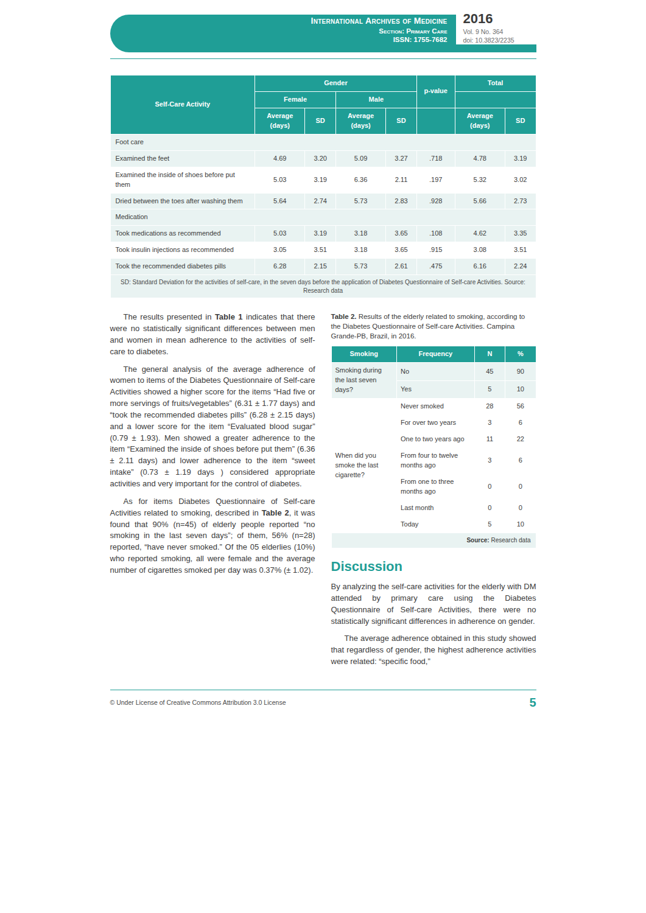International Archives of Medicine
Section: Primary Care
ISSN: 1755-7682
2016
Vol. 9 No. 364
doi: 10.3823/2235
| Self-Care Activity | Gender | p-value | Total |
| --- | --- | --- | --- |
| Female | Male | |
| Average (days) | SD | Average (days) | SD | | Average (days) | SD |
| Foot care |
| Examined the feet | 4.69 | 3.20 | 5.09 | 3.27 | .718 | 4.78 | 3.19 |
| Examined the inside of shoes before put them | 5.03 | 3.19 | 6.36 | 2.11 | .197 | 5.32 | 3.02 |
| Dried between the toes after washing them | 5.64 | 2.74 | 5.73 | 2.83 | .928 | 5.66 | 2.73 |
| Medication |
| Took medications as recommended | 5.03 | 3.19 | 3.18 | 3.65 | .108 | 4.62 | 3.35 |
| Took insulin injections as recommended | 3.05 | 3.51 | 3.18 | 3.65 | .915 | 3.08 | 3.51 |
| Took the recommended diabetes pills | 6.28 | 2.15 | 5.73 | 2.61 | .475 | 6.16 | 2.24 |
| SD: Standard Deviation for the activities of self-care, in the seven days before the application of Diabetes Questionnaire of Self-care Activities. Source: Research data |
The results presented in Table 1 indicates that there were no statistically significant differences between men and women in mean adherence to the activities of self-care to diabetes.
The general analysis of the average adherence of women to items of the Diabetes Questionnaire of Self-care Activities showed a higher score for the items “Had five or more servings of fruits/vegetables” (6.31 ± 1.77 days) and “took the recommended diabetes pills” (6.28 ± 2.15 days) and a lower score for the item “Evaluated blood sugar” (0.79 ± 1.93). Men showed a greater adherence to the item “Examined the inside of shoes before put them” (6.36 ± 2.11 days) and lower adherence to the item “sweet intake” (0.73 ± 1.19 days ) considered appropriate activities and very important for the control of diabetes.
As for items Diabetes Questionnaire of Self-care Activities related to smoking, described in Table 2, it was found that 90% (n=45) of elderly people reported “no smoking in the last seven days”; of them, 56% (n=28) reported, “have never smoked.” Of the 05 elderlies (10%) who reported smoking, all were female and the average number of cigarettes smoked per day was 0.37% (± 1.02).
Table 2. Results of the elderly related to smoking, according to the Diabetes Questionnaire of Self-care Activities. Campina Grande-PB, Brazil, in 2016.
| Smoking | Frequency | N | % |
| --- | --- | --- | --- |
| Smoking during the last seven days? | No | 45 | 90 |
| Yes | 5 | 10 |
| When did you smoke the last cigarette? | Never smoked | 28 | 56 |
| For over two years | 3 | 6 |
| One to two years ago | 11 | 22 |
| From four to twelve months ago | 3 | 6 |
| From one to three months ago | 0 | 0 |
| Last month | 0 | 0 |
| Today | 5 | 10 |
| Source: Research data |
Discussion
By analyzing the self-care activities for the elderly with DM attended by primary care using the Diabetes Questionnaire of Self-care Activities, there were no statistically significant differences in adherence on gender.
The average adherence obtained in this study showed that regardless of gender, the highest adherence activities were related: “specific food,”
© Under License of Creative Commons Attribution 3.0 License
5